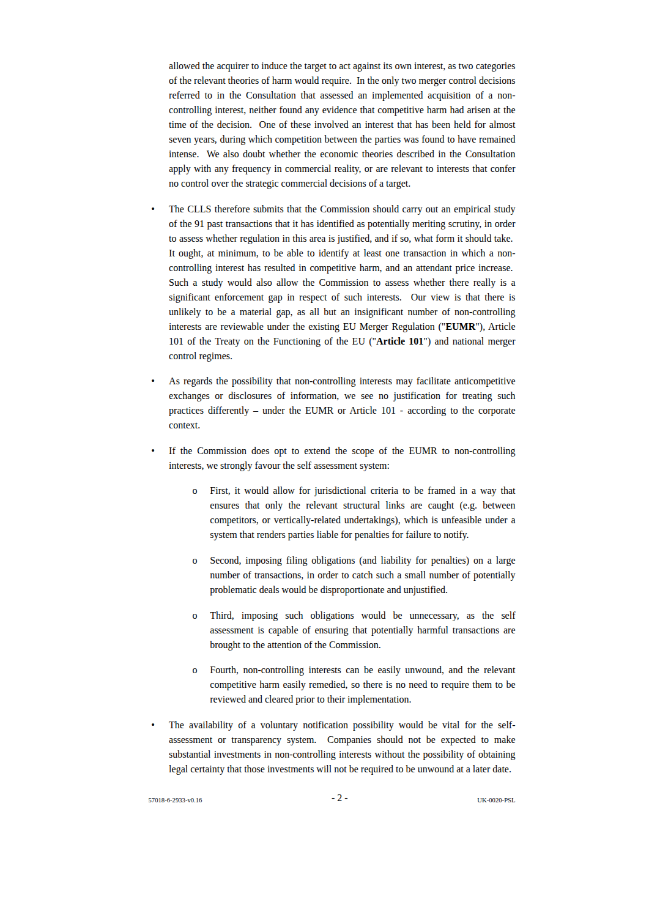allowed the acquirer to induce the target to act against its own interest, as two categories of the relevant theories of harm would require. In the only two merger control decisions referred to in the Consultation that assessed an implemented acquisition of a non-controlling interest, neither found any evidence that competitive harm had arisen at the time of the decision. One of these involved an interest that has been held for almost seven years, during which competition between the parties was found to have remained intense. We also doubt whether the economic theories described in the Consultation apply with any frequency in commercial reality, or are relevant to interests that confer no control over the strategic commercial decisions of a target.
The CLLS therefore submits that the Commission should carry out an empirical study of the 91 past transactions that it has identified as potentially meriting scrutiny, in order to assess whether regulation in this area is justified, and if so, what form it should take. It ought, at minimum, to be able to identify at least one transaction in which a non-controlling interest has resulted in competitive harm, and an attendant price increase. Such a study would also allow the Commission to assess whether there really is a significant enforcement gap in respect of such interests. Our view is that there is unlikely to be a material gap, as all but an insignificant number of non-controlling interests are reviewable under the existing EU Merger Regulation ("EUMR"), Article 101 of the Treaty on the Functioning of the EU ("Article 101") and national merger control regimes.
As regards the possibility that non-controlling interests may facilitate anticompetitive exchanges or disclosures of information, we see no justification for treating such practices differently – under the EUMR or Article 101 - according to the corporate context.
If the Commission does opt to extend the scope of the EUMR to non-controlling interests, we strongly favour the self assessment system:
First, it would allow for jurisdictional criteria to be framed in a way that ensures that only the relevant structural links are caught (e.g. between competitors, or vertically-related undertakings), which is unfeasible under a system that renders parties liable for penalties for failure to notify.
Second, imposing filing obligations (and liability for penalties) on a large number of transactions, in order to catch such a small number of potentially problematic deals would be disproportionate and unjustified.
Third, imposing such obligations would be unnecessary, as the self assessment is capable of ensuring that potentially harmful transactions are brought to the attention of the Commission.
Fourth, non-controlling interests can be easily unwound, and the relevant competitive harm easily remedied, so there is no need to require them to be reviewed and cleared prior to their implementation.
The availability of a voluntary notification possibility would be vital for the self-assessment or transparency system. Companies should not be expected to make substantial investments in non-controlling interests without the possibility of obtaining legal certainty that those investments will not be required to be unwound at a later date.
57018-6-2933-v0.16
- 2 -
UK-0020-PSL